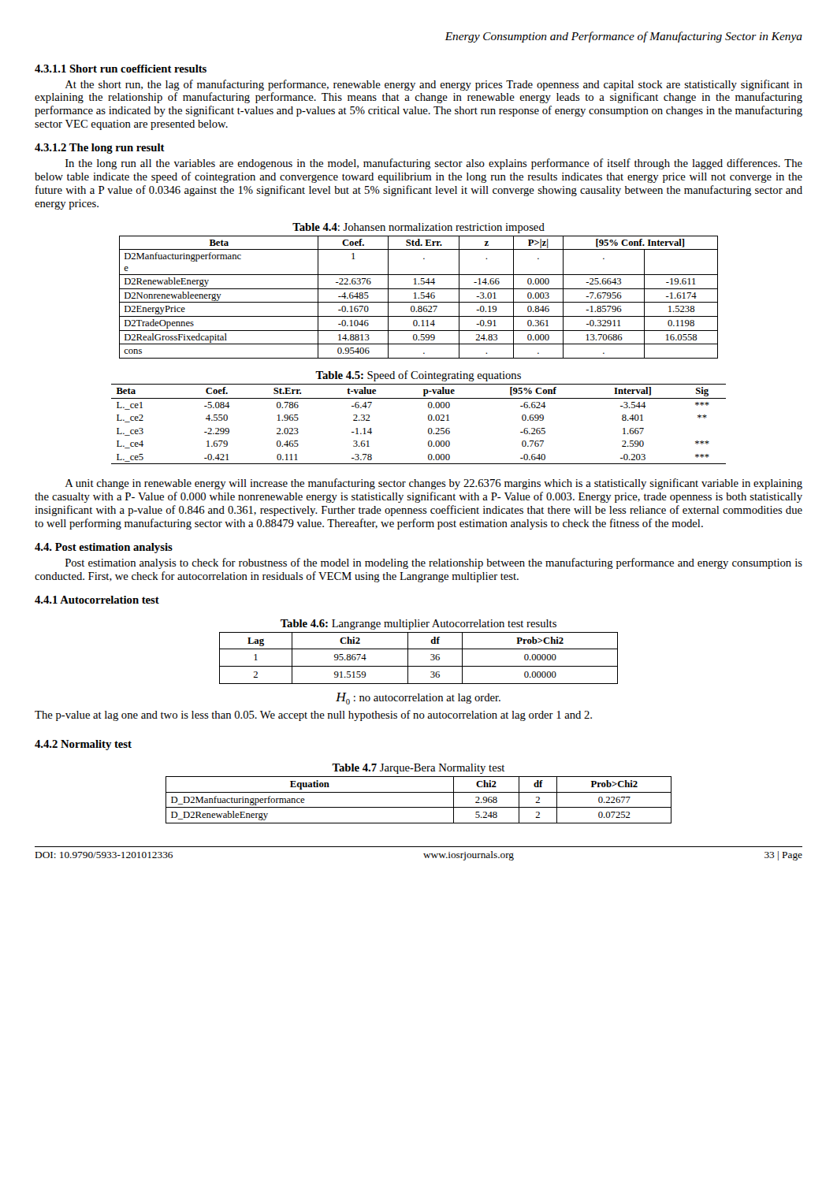Energy Consumption and Performance of Manufacturing Sector in Kenya
4.3.1.1 Short run coefficient results
At the short run, the lag of manufacturing performance, renewable energy and energy prices Trade openness and capital stock are statistically significant in explaining the relationship of manufacturing performance. This means that a change in renewable energy leads to a significant change in the manufacturing performance as indicated by the significant t-values and p-values at 5% critical value. The short run response of energy consumption on changes in the manufacturing sector VEC equation are presented below.
4.3.1.2 The long run result
In the long run all the variables are endogenous in the model, manufacturing sector also explains performance of itself through the lagged differences. The below table indicate the speed of cointegration and convergence toward equilibrium in the long run the results indicates that energy price will not converge in the future with a P value of 0.0346 against the 1% significant level but at 5% significant level it will converge showing causality between the manufacturing sector and energy prices.
Table 4.4: Johansen normalization restriction imposed
| Beta | Coef. | Std. Err. | z | P>/z/ | [95% Conf. Interval] |
| --- | --- | --- | --- | --- | --- |
| D2Manfuacturingperformanc e | 1 | . | . | . | . | |
| D2RenewableEnergy | -22.6376 | 1.544 | -14.66 | 0.000 | -25.6643 | -19.611 |
| D2Nonrenewableenergy | -4.6485 | 1.546 | -3.01 | 0.003 | -7.67956 | -1.6174 |
| D2EnergyPrice | -0.1670 | 0.8627 | -0.19 | 0.846 | -1.85796 | 1.5238 |
| D2TradeOpennes | -0.1046 | 0.114 | -0.91 | 0.361 | -0.32911 | 0.1198 |
| D2RealGrossFixedcapital | 14.8813 | 0.599 | 24.83 | 0.000 | 13.70686 | 16.0558 |
| cons | 0.95406 | . | . | . | . | |
Table 4.5: Speed of Cointegrating equations
| Beta | Coef. | St.Err. | t-value | p-value | [95% Conf | Interval] | Sig |
| --- | --- | --- | --- | --- | --- | --- | --- |
| L._ce1 | -5.084 | 0.786 | -6.47 | 0.000 | -6.624 | -3.544 | *** |
| L._ce2 | 4.550 | 1.965 | 2.32 | 0.021 | 0.699 | 8.401 | ** |
| L._ce3 | -2.299 | 2.023 | -1.14 | 0.256 | -6.265 | 1.667 | |
| L._ce4 | 1.679 | 0.465 | 3.61 | 0.000 | 0.767 | 2.590 | *** |
| L._ce5 | -0.421 | 0.111 | -3.78 | 0.000 | -0.640 | -0.203 | *** |
A unit change in renewable energy will increase the manufacturing sector changes by 22.6376 margins which is a statistically significant variable in explaining the casualty with a P- Value of 0.000 while nonrenewable energy is statistically significant with a P- Value of 0.003. Energy price, trade openness is both statistically insignificant with a p-value of 0.846 and 0.361, respectively. Further trade openness coefficient indicates that there will be less reliance of external commodities due to well performing manufacturing sector with a 0.88479 value. Thereafter, we perform post estimation analysis to check the fitness of the model.
4.4. Post estimation analysis
Post estimation analysis to check for robustness of the model in modeling the relationship between the manufacturing performance and energy consumption is conducted. First, we check for autocorrelation in residuals of VECM using the Langrange multiplier test.
4.4.1 Autocorrelation test
Table 4.6: Langrange multiplier Autocorrelation test results
| Lag | Chi2 | df | Prob>Chi2 |
| --- | --- | --- | --- |
| 1 | 95.8674 | 36 | 0.00000 |
| 2 | 91.5159 | 36 | 0.00000 |
H 0 : no autocorrelation at lag order.
The p-value at lag one and two is less than 0.05. We accept the null hypothesis of no autocorrelation at lag order 1 and 2.
4.4.2 Normality test
Table 4.7 Jarque-Bera Normality test
| Equation | Chi2 | df | Prob>Chi2 |
| --- | --- | --- | --- |
| D_D2Manfuacturingperformance | 2.968 | 2 | 0.22677 |
| D_D2RenewableEnergy | 5.248 | 2 | 0.07252 |
DOI: 10.9790/5933-1201012336 www.iosrjournals.org 33 | Page